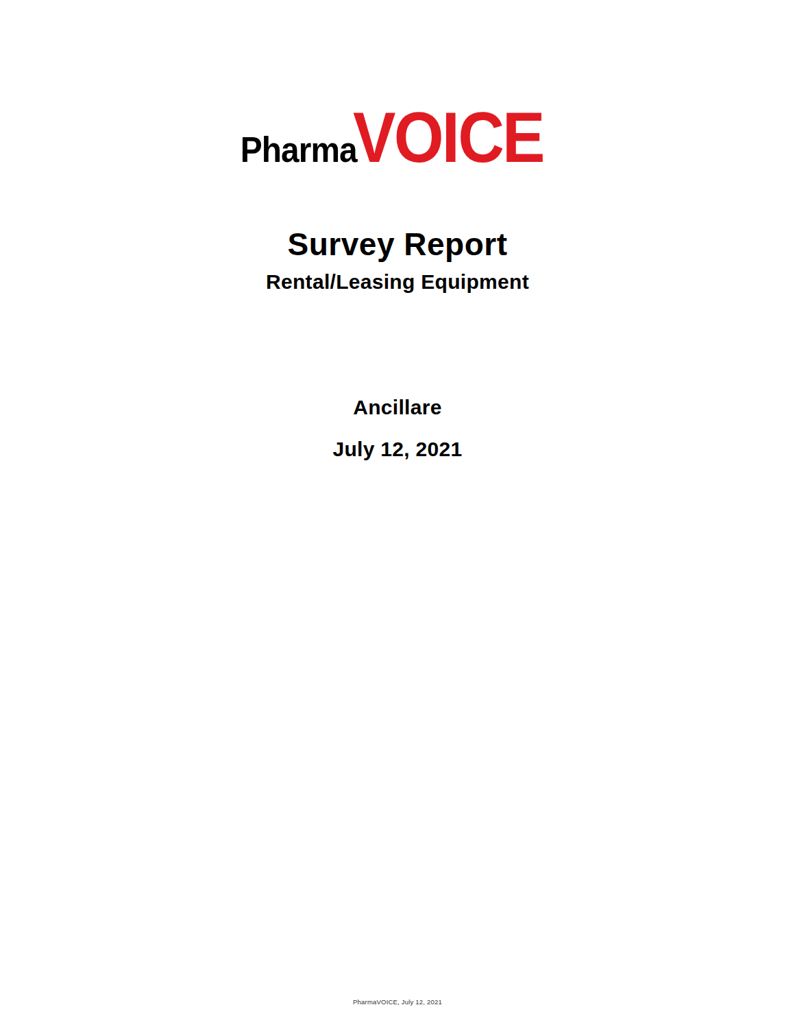Pharma VOICE
Survey Report
Rental/Leasing Equipment
Ancillare
July 12, 2021
PharmaVOICE, July 12, 2021